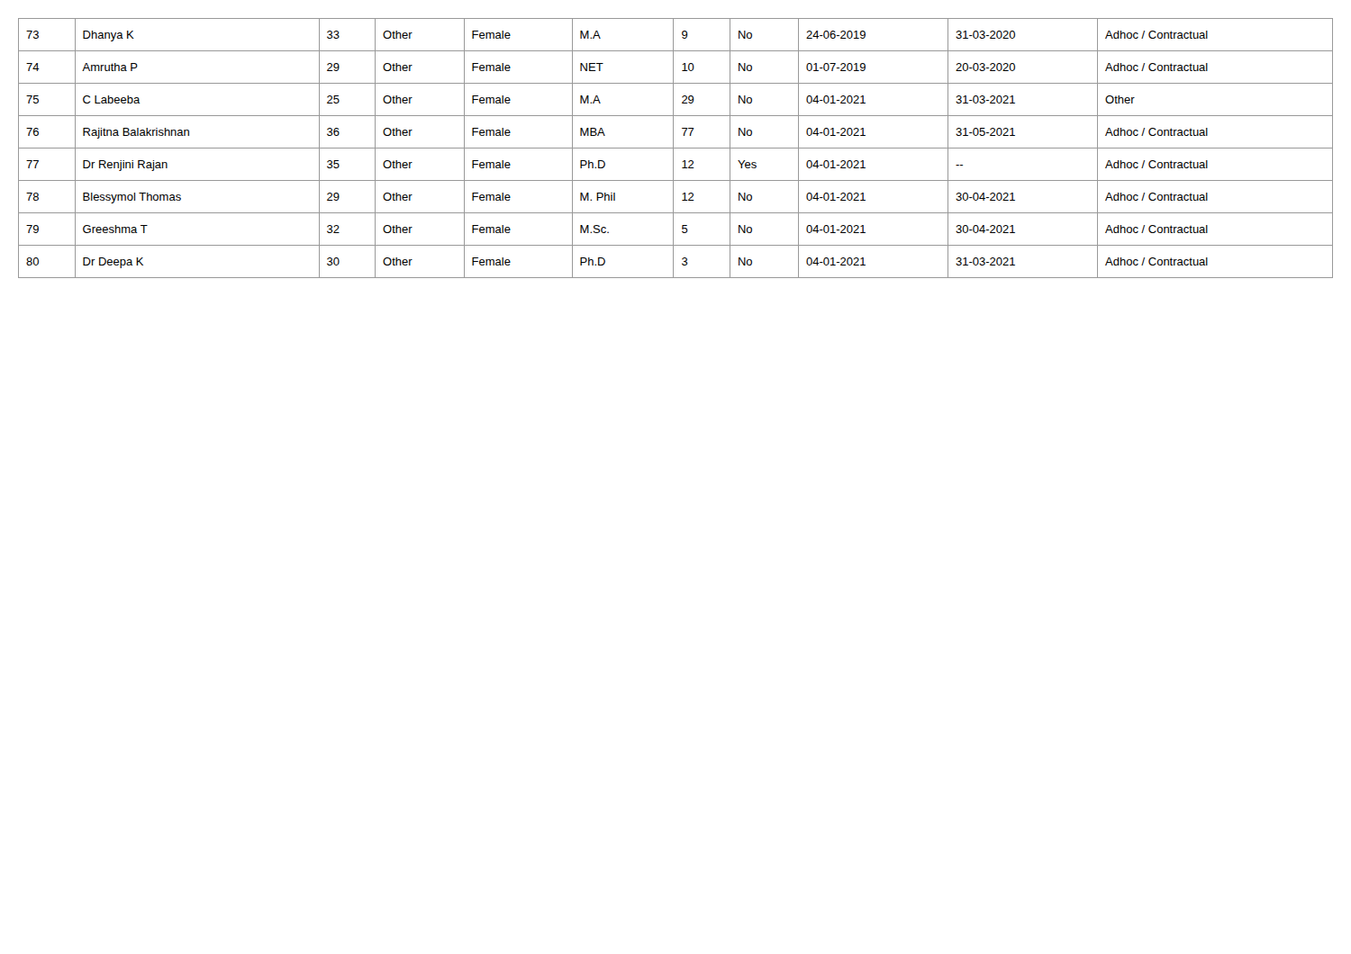| 73 | Dhanya K | 33 | Other | Female | M.A | 9 | No | 24-06-2019 | 31-03-2020 | Adhoc / Contractual |
| 74 | Amrutha P | 29 | Other | Female | NET | 10 | No | 01-07-2019 | 20-03-2020 | Adhoc / Contractual |
| 75 | C Labeeba | 25 | Other | Female | M.A | 29 | No | 04-01-2021 | 31-03-2021 | Other |
| 76 | Rajitna Balakrishnan | 36 | Other | Female | MBA | 77 | No | 04-01-2021 | 31-05-2021 | Adhoc / Contractual |
| 77 | Dr Renjini Rajan | 35 | Other | Female | Ph.D | 12 | Yes | 04-01-2021 | -- | Adhoc / Contractual |
| 78 | Blessymol Thomas | 29 | Other | Female | M. Phil | 12 | No | 04-01-2021 | 30-04-2021 | Adhoc / Contractual |
| 79 | Greeshma T | 32 | Other | Female | M.Sc. | 5 | No | 04-01-2021 | 30-04-2021 | Adhoc / Contractual |
| 80 | Dr Deepa K | 30 | Other | Female | Ph.D | 3 | No | 04-01-2021 | 31-03-2021 | Adhoc / Contractual |